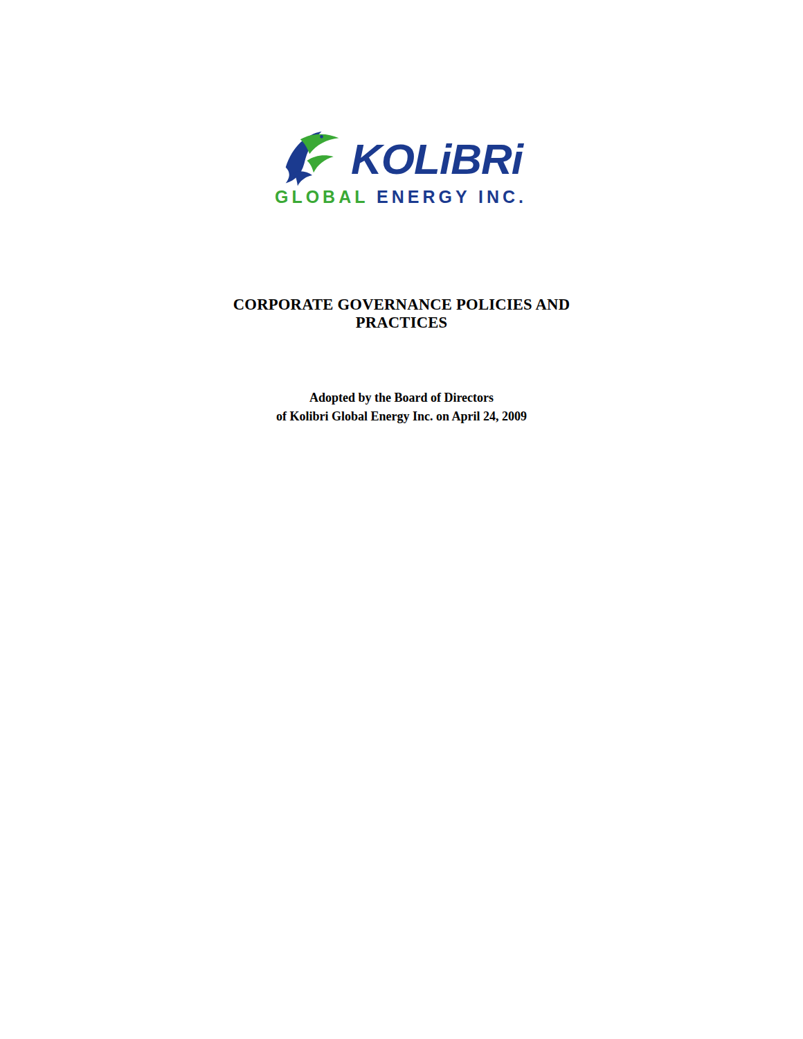KOLiBRi
GLOBAL ENERGY INC.
CORPORATE GOVERNANCE POLICIES AND PRACTICES
Adopted by the Board of Directors
of Kolibri Global Energy Inc. on April 24, 2009